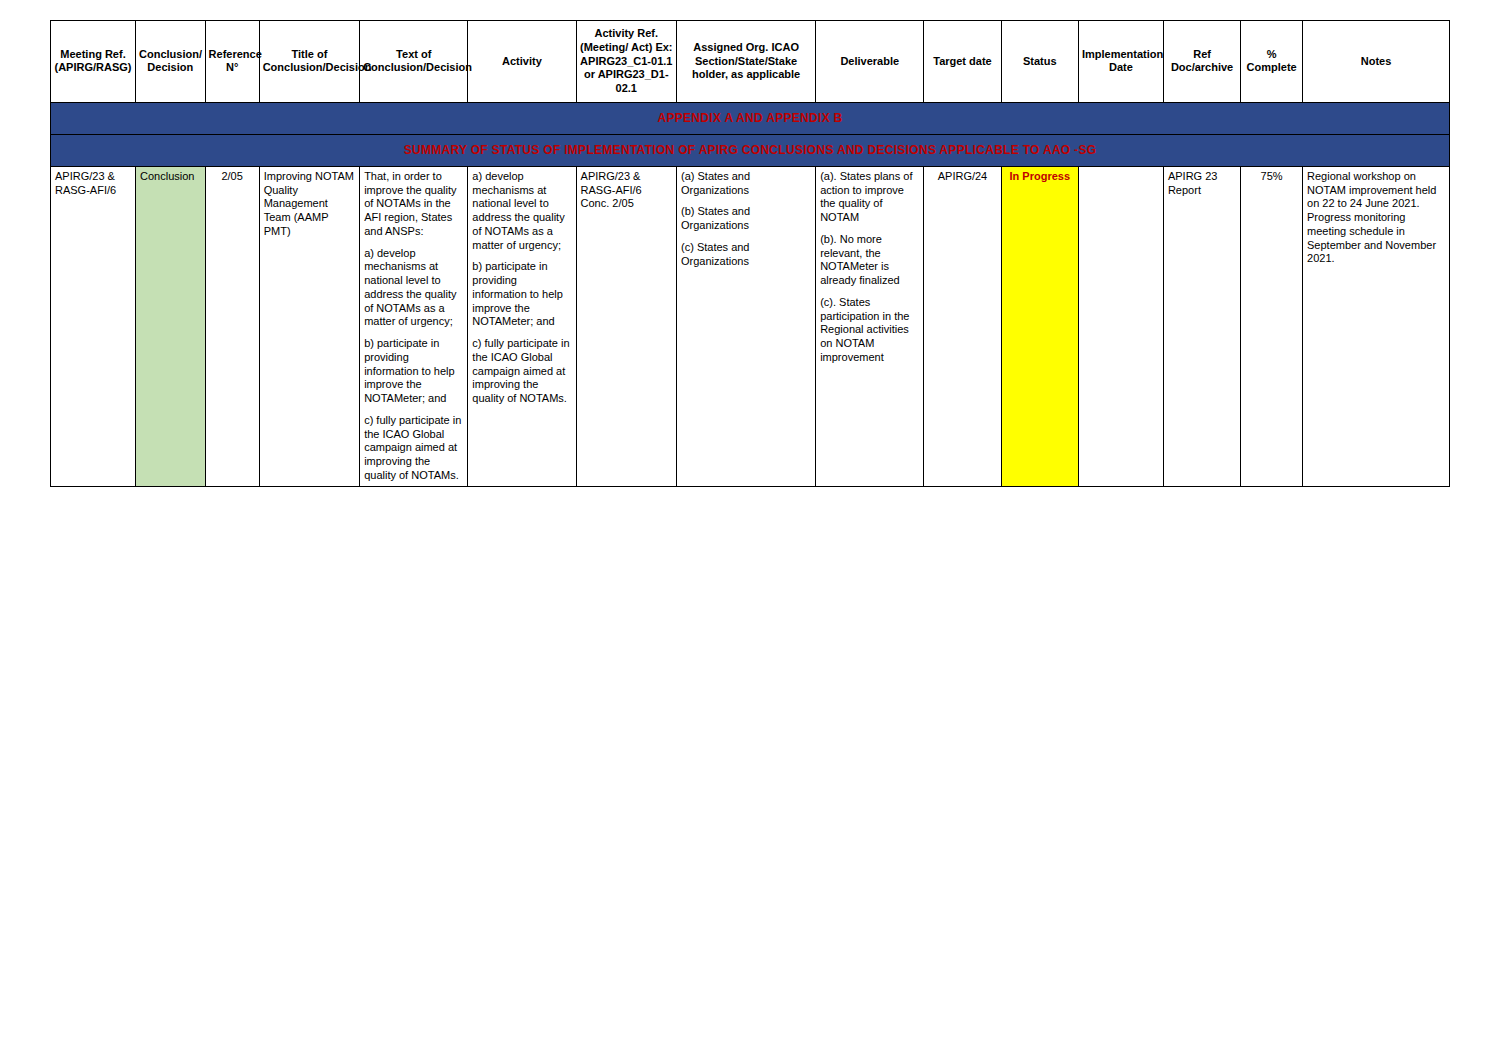| APPENDIX A AND APPENDIX B |
| SUMMARY OF STATUS OF IMPLEMENTATION OF APIRG CONCLUSIONS AND DECISIONS APPLICABLE TO AAO -SG |
| Meeting Ref. (APIRG/RASG) | Conclusion/ Decision | Reference N° | Title of Conclusion/Decision | Text of Conclusion/Decision | Activity | Activity Ref. (Meeting/ Act) Ex: APIRG23_C1-01.1 or APIRG23_D1-02.1 | Assigned Org. ICAO Section/State/Stake holder, as applicable | Deliverable | Target date | Status | Implementation Date | Ref Doc/archive | % Complete | Notes |
| APIRG/23 & RASG-AFI/6 | Conclusion | 2/05 | Improving NOTAM Quality Management Team (AAMP PMT) | That, in order to improve the quality of NOTAMs in the AFI region, States and ANSPs: a) develop mechanisms at national level to address the quality of NOTAMs as a matter of urgency; b) participate in providing information to help improve the NOTAMeter; and c) fully participate in the ICAO Global campaign aimed at improving the quality of NOTAMs. | a) develop mechanisms at national level to address the quality of NOTAMs as a matter of urgency; b) participate in providing information to help improve the NOTAMeter; and c) fully participate in the ICAO Global campaign aimed at improving the quality of NOTAMs. | APIRG/23 & RASG-AFI/6 Conc. 2/05 | (a) States and Organizations (b) States and Organizations (c) States and Organizations | (a). States plans of action to improve the quality of NOTAM (b). No more relevant, the NOTAMeter is already finalized (c). States participation in the Regional activities on NOTAM improvement | APIRG/24 | In Progress | | APIRG 23 Report | 75% | Regional workshop on NOTAM improvement held on 22 to 24 June 2021. Progress monitoring meeting schedule in September and November 2021. |